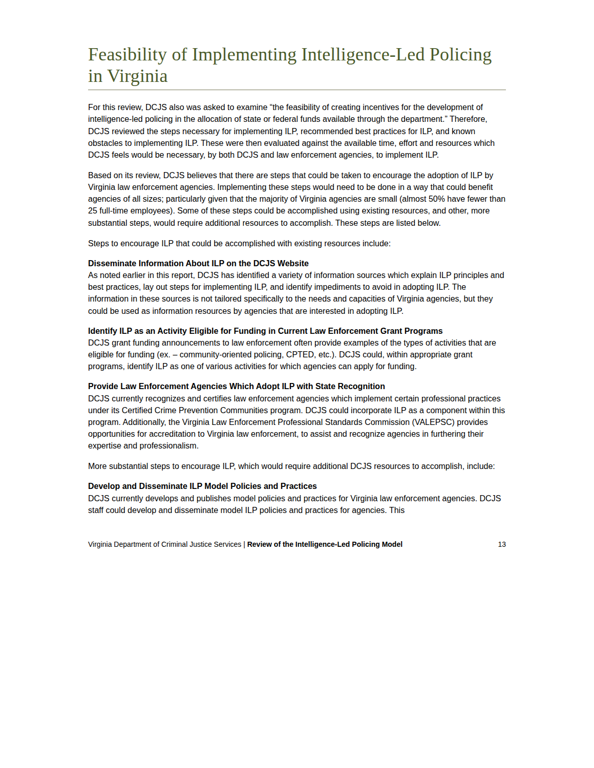Feasibility of Implementing Intelligence-Led Policing in Virginia
For this review, DCJS also was asked to examine “the feasibility of creating incentives for the development of intelligence-led policing in the allocation of state or federal funds available through the department.” Therefore, DCJS reviewed the steps necessary for implementing ILP, recommended best practices for ILP, and known obstacles to implementing ILP. These were then evaluated against the available time, effort and resources which DCJS feels would be necessary, by both DCJS and law enforcement agencies, to implement ILP.
Based on its review, DCJS believes that there are steps that could be taken to encourage the adoption of ILP by Virginia law enforcement agencies. Implementing these steps would need to be done in a way that could benefit agencies of all sizes; particularly given that the majority of Virginia agencies are small (almost 50% have fewer than 25 full-time employees). Some of these steps could be accomplished using existing resources, and other, more substantial steps, would require additional resources to accomplish. These steps are listed below.
Steps to encourage ILP that could be accomplished with existing resources include:
Disseminate Information About ILP on the DCJS Website
As noted earlier in this report, DCJS has identified a variety of information sources which explain ILP principles and best practices, lay out steps for implementing ILP, and identify impediments to avoid in adopting ILP. The information in these sources is not tailored specifically to the needs and capacities of Virginia agencies, but they could be used as information resources by agencies that are interested in adopting ILP.
Identify ILP as an Activity Eligible for Funding in Current Law Enforcement Grant Programs
DCJS grant funding announcements to law enforcement often provide examples of the types of activities that are eligible for funding (ex. – community-oriented policing, CPTED, etc.). DCJS could, within appropriate grant programs, identify ILP as one of various activities for which agencies can apply for funding.
Provide Law Enforcement Agencies Which Adopt ILP with State Recognition
DCJS currently recognizes and certifies law enforcement agencies which implement certain professional practices under its Certified Crime Prevention Communities program. DCJS could incorporate ILP as a component within this program. Additionally, the Virginia Law Enforcement Professional Standards Commission (VALEPSC) provides opportunities for accreditation to Virginia law enforcement, to assist and recognize agencies in furthering their expertise and professionalism.
More substantial steps to encourage ILP, which would require additional DCJS resources to accomplish, include:
Develop and Disseminate ILP Model Policies and Practices
DCJS currently develops and publishes model policies and practices for Virginia law enforcement agencies. DCJS staff could develop and disseminate model ILP policies and practices for agencies. This
Virginia Department of Criminal Justice Services | Review of the Intelligence-Led Policing Model 13